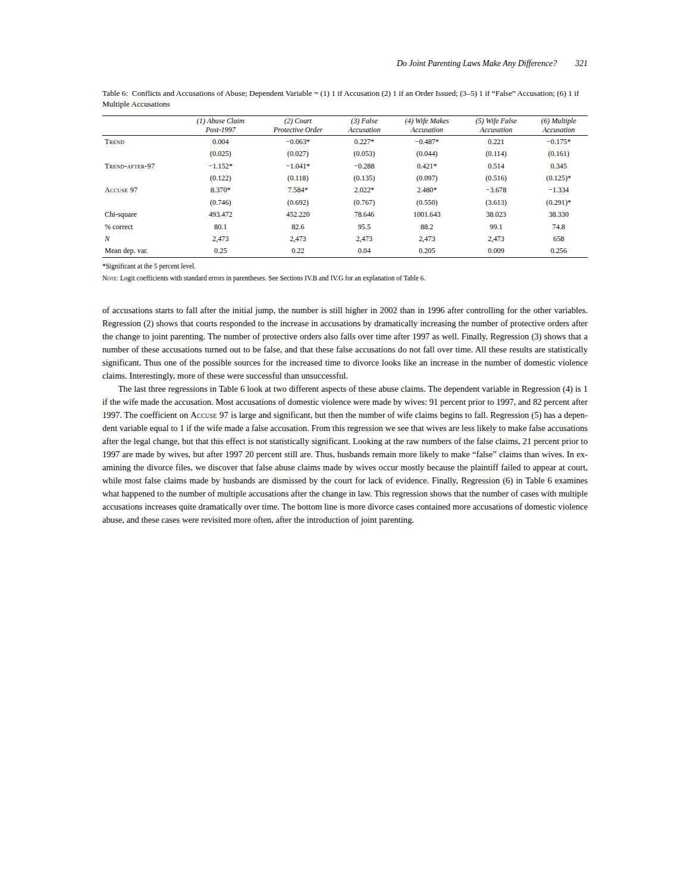Do Joint Parenting Laws Make Any Difference?321
Table 6: Conflicts and Accusations of Abuse; Dependent Variable = (1) 1 if Accusation (2) 1 if an Order Issued; (3–5) 1 if “False” Accusation; (6) 1 if Multiple Accusations
| | (1) Abuse Claim Post-1997 | (2) Court Protective Order | (3) False Accusation | (4) Wife Makes Accusation | (5) Wife False Accusation | (6) Multiple Accusation |
| --- | --- | --- | --- | --- | --- | --- |
| Trend | 0.004 | −0.063* | 0.227* | −0.487* | 0.221 | −0.175* |
| | (0.025) | (0.027) | (0.053) | (0.044) | (0.114) | (0.161) |
| Trend-after-97 | −1.152* | −1.041* | −0.288 | 0.421* | 0.514 | 0.345 |
| | (0.122) | (0.118) | (0.135) | (0.097) | (0.516) | (0.125)* |
| Accuse 97 | 8.370* | 7.584* | 2.022* | 2.480* | −3.678 | −1.334 |
| | (0.746) | (0.692) | (0.767) | (0.550) | (3.613) | (0.291)* |
| Chi-square | 493.472 | 452.220 | 78.646 | 1001.643 | 38.023 | 38.330 |
| % correct | 80.1 | 82.6 | 95.5 | 88.2 | 99.1 | 74.8 |
| N | 2,473 | 2,473 | 2,473 | 2,473 | 2,473 | 658 |
| Mean dep. var. | 0.25 | 0.22 | 0.04 | 0.205 | 0.009 | 0.256 |
*Significant at the 5 percent level.
Note: Logit coefficients with standard errors in parentheses. See Sections IV.B and IV.G for an explanation of Table 6.
of accusations starts to fall after the initial jump, the number is still higher in 2002 than in 1996 after controlling for the other variables. Regression (2) shows that courts responded to the increase in accusations by dramatically increasing the number of protective orders after the change to joint parenting. The number of protective orders also falls over time after 1997 as well. Finally, Regression (3) shows that a number of these accusations turned out to be false, and that these false accusations do not fall over time. All these results are statistically significant. Thus one of the possible sources for the increased time to divorce looks like an increase in the number of domestic violence claims. Interestingly, more of these were successful than unsuccessful.
The last three regressions in Table 6 look at two different aspects of these abuse claims. The dependent variable in Regression (4) is 1 if the wife made the accusation. Most accusations of domestic violence were made by wives: 91 percent prior to 1997, and 82 percent after 1997. The coefficient on Accuse 97 is large and significant, but then the number of wife claims begins to fall. Regression (5) has a dependent variable equal to 1 if the wife made a false accusation. From this regression we see that wives are less likely to make false accusations after the legal change, but that this effect is not statistically significant. Looking at the raw numbers of the false claims, 21 percent prior to 1997 are made by wives, but after 1997 20 percent still are. Thus, husbands remain more likely to make “false” claims than wives. In examining the divorce files, we discover that false abuse claims made by wives occur mostly because the plaintiff failed to appear at court, while most false claims made by husbands are dismissed by the court for lack of evidence. Finally, Regression (6) in Table 6 examines what happened to the number of multiple accusations after the change in law. This regression shows that the number of cases with multiple accusations increases quite dramatically over time. The bottom line is more divorce cases contained more accusations of domestic violence abuse, and these cases were revisited more often, after the introduction of joint parenting.